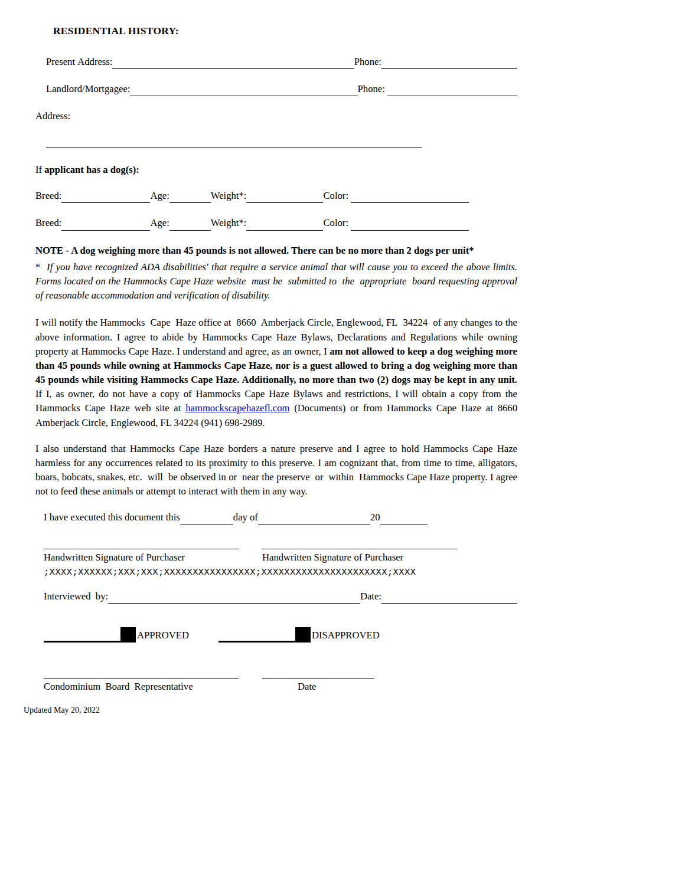RESIDENTIAL HISTORY:
Present Address: Phone:
Landlord/Mortgagee: Phone:
Address:
If applicant has a dog(s):
Breed: Age: Weight*: Color:
Breed: Age: Weight*: Color:
NOTE - A dog weighing more than 45 pounds is not allowed. There can be no more than 2 dogs per unit*
* If you have recognized ADA disabilities' that require a service animal that will cause you to exceed the above limits. Forms located on the Hammocks Cape Haze website must be submitted to the appropriate board requesting approval of reasonable accommodation and verification of disability.
I will notify the Hammocks Cape Haze office at 8660 Amberjack Circle, Englewood, FL 34224 of any changes to the above information. I agree to abide by Hammocks Cape Haze Bylaws, Declarations and Regulations while owning property at Hammocks Cape Haze. I understand and agree, as an owner, I am not allowed to keep a dog weighing more than 45 pounds while owning at Hammocks Cape Haze, nor is a guest allowed to bring a dog weighing more than 45 pounds while visiting Hammocks Cape Haze. Additionally, no more than two (2) dogs may be kept in any unit. If I, as owner, do not have a copy of Hammocks Cape Haze Bylaws and restrictions, I will obtain a copy from the Hammocks Cape Haze web site at hammockscapehazefl.com (Documents) or from Hammocks Cape Haze at 8660 Amberjack Circle, Englewood, FL 34224 (941) 698-2989.
I also understand that Hammocks Cape Haze borders a nature preserve and I agree to hold Hammocks Cape Haze harmless for any occurrences related to its proximity to this preserve. I am cognizant that, from time to time, alligators, boars, bobcats, snakes, etc. will be observed in or near the preserve or within Hammocks Cape Haze property. I agree not to feed these animals or attempt to interact with them in any way.
I have executed this document this day of 20
Handwritten Signature of Purchaser Handwritten Signature of Purchaser
;XXXX;XXXXXX;XXX;XXX;XXXXXXXXXXXXXXXX;XXXXXXXXXXXXXXXXXXXXXX;XXXX
Interviewed by: Date:
APPROVED DISAPPROVED
Condominium Board Representative Date
Updated May 20, 2022